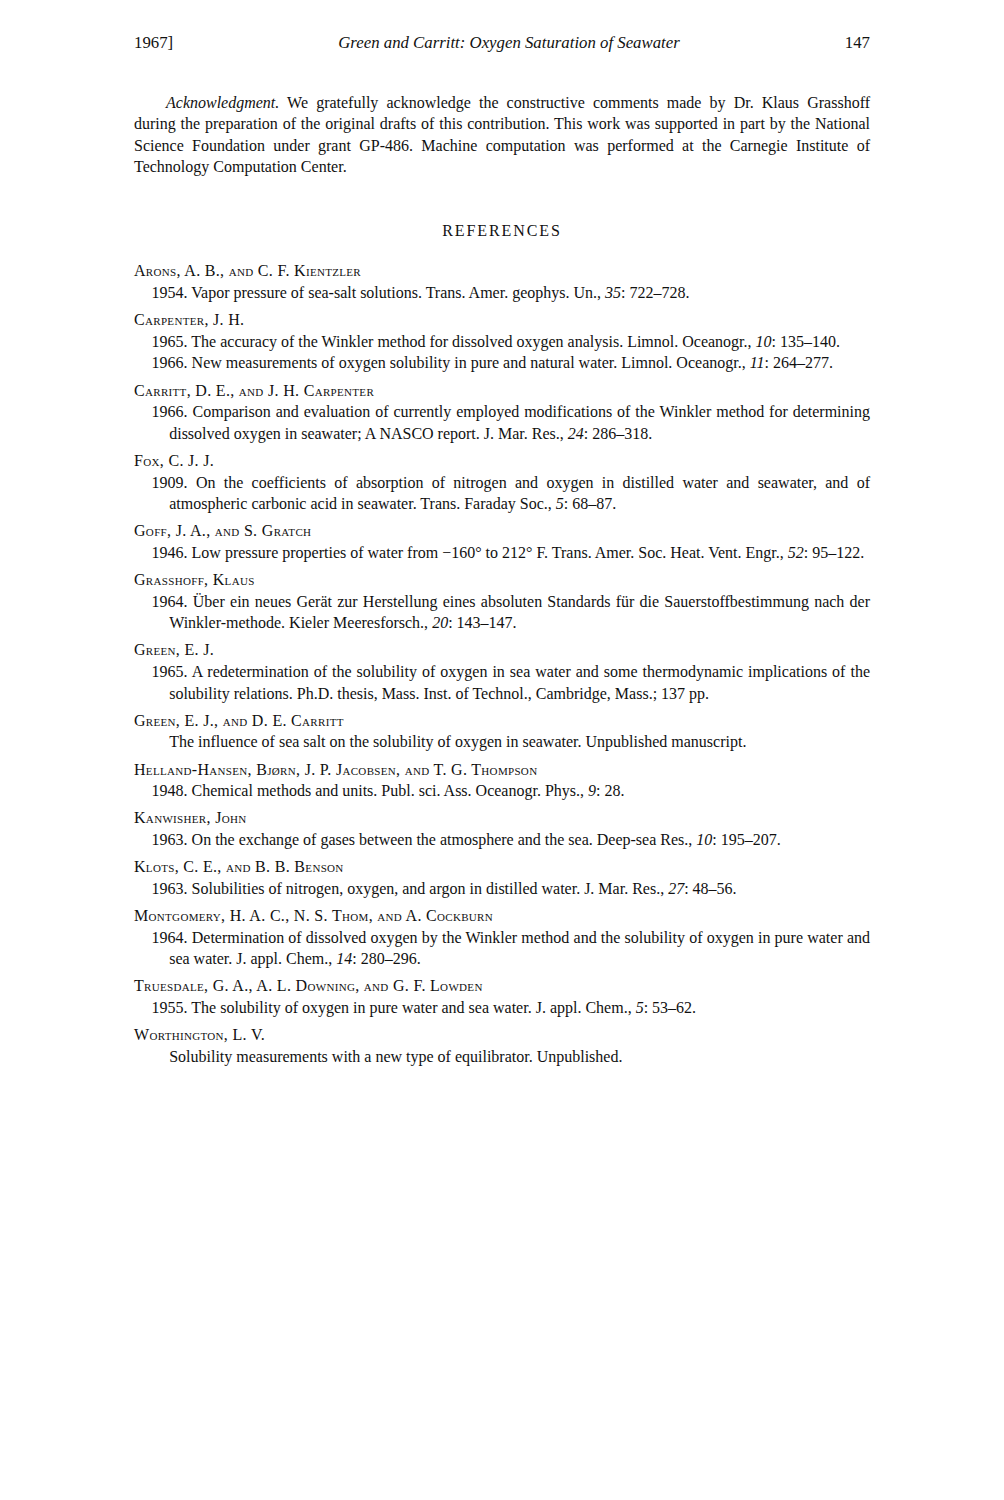1967] Green and Carritt: Oxygen Saturation of Seawater 147
Acknowledgment. We gratefully acknowledge the constructive comments made by Dr. Klaus Grasshoff during the preparation of the original drafts of this contribution. This work was supported in part by the National Science Foundation under grant GP-486. Machine computation was performed at the Carnegie Institute of Technology Computation Center.
REFERENCES
Arons, A. B., and C. F. Kientzler
1954. Vapor pressure of sea-salt solutions. Trans. Amer. geophys. Un., 35: 722–728.
Carpenter, J. H.
1965. The accuracy of the Winkler method for dissolved oxygen analysis. Limnol. Oceanogr., 10: 135–140.
1966. New measurements of oxygen solubility in pure and natural water. Limnol. Oceanogr., 11: 264–277.
Carritt, D. E., and J. H. Carpenter
1966. Comparison and evaluation of currently employed modifications of the Winkler method for determining dissolved oxygen in seawater; A NASCO report. J. Mar. Res., 24: 286–318.
Fox, C. J. J.
1909. On the coefficients of absorption of nitrogen and oxygen in distilled water and seawater, and of atmospheric carbonic acid in seawater. Trans. Faraday Soc., 5: 68–87.
Goff, J. A., and S. Gratch
1946. Low pressure properties of water from −160° to 212° F. Trans. Amer. Soc. Heat. Vent. Engr., 52: 95–122.
Grasshoff, Klaus
1964. Über ein neues Gerät zur Herstellung eines absoluten Standards für die Sauerstoffbestimmung nach der Winkler-methode. Kieler Meeresforsch., 20: 143–147.
Green, E. J.
1965. A redetermination of the solubility of oxygen in sea water and some thermodynamic implications of the solubility relations. Ph.D. thesis, Mass. Inst. of Technol., Cambridge, Mass.; 137 pp.
Green, E. J., and D. E. Carritt
The influence of sea salt on the solubility of oxygen in seawater. Unpublished manuscript.
Helland-Hansen, Bjørn, J. P. Jacobsen, and T. G. Thompson
1948. Chemical methods and units. Publ. sci. Ass. Oceanogr. Phys., 9: 28.
Kanwisher, John
1963. On the exchange of gases between the atmosphere and the sea. Deep-sea Res., 10: 195–207.
Klots, C. E., and B. B. Benson
1963. Solubilities of nitrogen, oxygen, and argon in distilled water. J. Mar. Res., 27: 48–56.
Montgomery, H. A. C., N. S. Thom, and A. Cockburn
1964. Determination of dissolved oxygen by the Winkler method and the solubility of oxygen in pure water and sea water. J. appl. Chem., 14: 280–296.
Truesdale, G. A., A. L. Downing, and G. F. Lowden
1955. The solubility of oxygen in pure water and sea water. J. appl. Chem., 5: 53–62.
Worthington, L. V.
Solubility measurements with a new type of equilibrator. Unpublished.